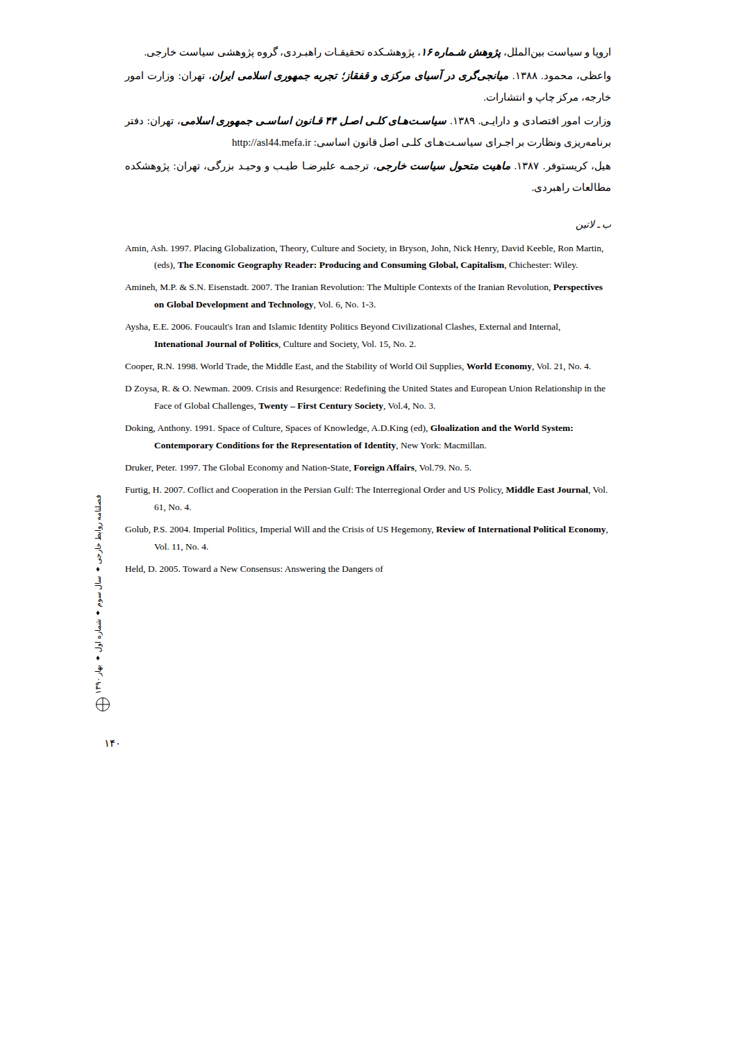اروپا و سیاست بین‌الملل، پژوهش شـماره ۱۶، پژوهشـکده تحقیقـات راهبـردی، گروه پژوهشی سیاست خارجی.
واعظی، محمود. ۱۳۸۸. میانجی‌گری در آسیای مرکزی و قفقاز؛ تجربه جمهوری اسلامی ایران، تهران: وزارت امور خارجه، مرکز چاپ و انتشارات.
وزارت امور اقتصادی و دارایـی. ۱۳۸۹. سیاسـت‌هـای کلـی اصـل ۴۴ قـانون اساسـی جمهوری اسلامی، تهران: دفتر برنامه‌ریزی ونظارت بر اجـرای سیاسـت‌هـای کلـی اصل قانون اساسی: http://asl44.mefa.ir
هیل، کریستوفر. ۱۳۸۷. ماهیت متحول سیاست خارجی، ترجمـه علیرضـا طیـب و وحیـد بزرگی، تهران: پژوهشکده مطالعات راهبردی.
ب ـ لاتین
Amin, Ash. 1997. Placing Globalization, Theory, Culture and Society, in Bryson, John, Nick Henry, David Keeble, Ron Martin, (eds), The Economic Geography Reader: Producing and Consuming Global, Capitalism, Chichester: Wiley.
Amineh, M.P. & S.N. Eisenstadt. 2007. The Iranian Revolution: The Multiple Contexts of the Iranian Revolution, Perspectives on Global Development and Technology, Vol. 6, No. 1-3.
Aysha, E.E. 2006. Foucault's Iran and Islamic Identity Politics Beyond Civilizational Clashes, External and Internal, Intenational Journal of Politics, Culture and Society, Vol. 15, No. 2.
Cooper, R.N. 1998. World Trade, the Middle East, and the Stability of World Oil Supplies, World Economy, Vol. 21, No. 4.
D Zoysa, R. & O. Newman. 2009. Crisis and Resurgence: Redefining the United States and European Union Relationship in the Face of Global Challenges, Twenty – First Century Society, Vol.4, No. 3.
Doking, Anthony. 1991. Space of Culture, Spaces of Knowledge, A.D.King (ed), Gloalization and the World System: Contemporary Conditions for the Representation of Identity, New York: Macmillan.
Druker, Peter. 1997. The Global Economy and Nation-State, Foreign Affairs, Vol.79. No. 5.
Furtig, H. 2007. Coflict and Cooperation in the Persian Gulf: The Interregional Order and US Policy, Middle East Journal, Vol. 61, No. 4.
Golub, P.S. 2004. Imperial Politics, Imperial Will and the Crisis of US Hegemony, Review of International Political Economy, Vol. 11, No. 4.
Held, D. 2005. Toward a New Consensus: Answering the Dangers of
فصلنامه روابط خارجی ♦ سال سوم ♦ شماره اول ♦ بهار ۱۳۹۰
۱۴۰